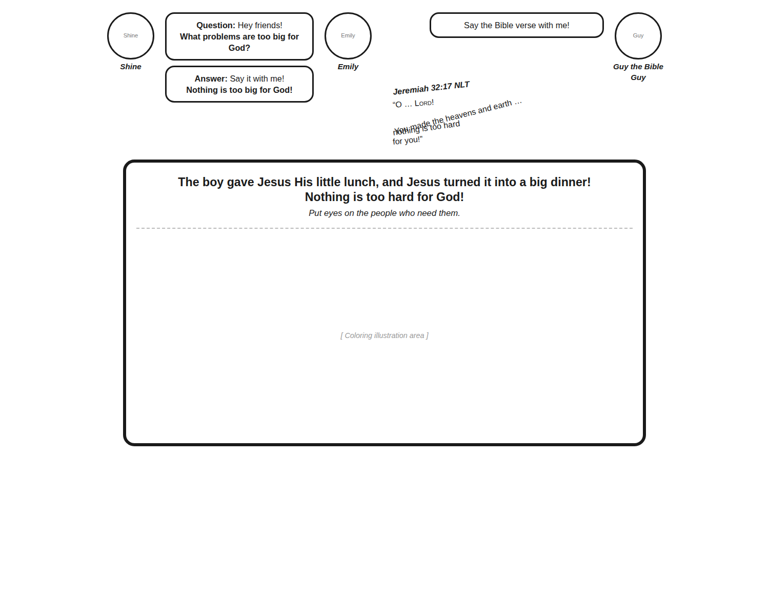Shine
Shine
Question: Hey friends! What problems are too big for God?
Answer: Say it with me! Nothing is too big for God!
Emily
Emily
Say the Bible verse with me!
Guy
Guy the Bible Guy
Jeremiah 32:17 NLT
“O … Lord!
You made the heavens and earth …
nothing is too hard
for you!”
The boy gave Jesus His little lunch, and Jesus turned it into a big dinner!
Nothing is too hard for God!
Put eyes on the people who need them.
[ Coloring illustration area ]
Line-art coloring scene of the feeding of the crowd: the boy, a woman, Jesus with a basket of loaves and fish, and a crowd of people, some missing eyes for the child to draw in.